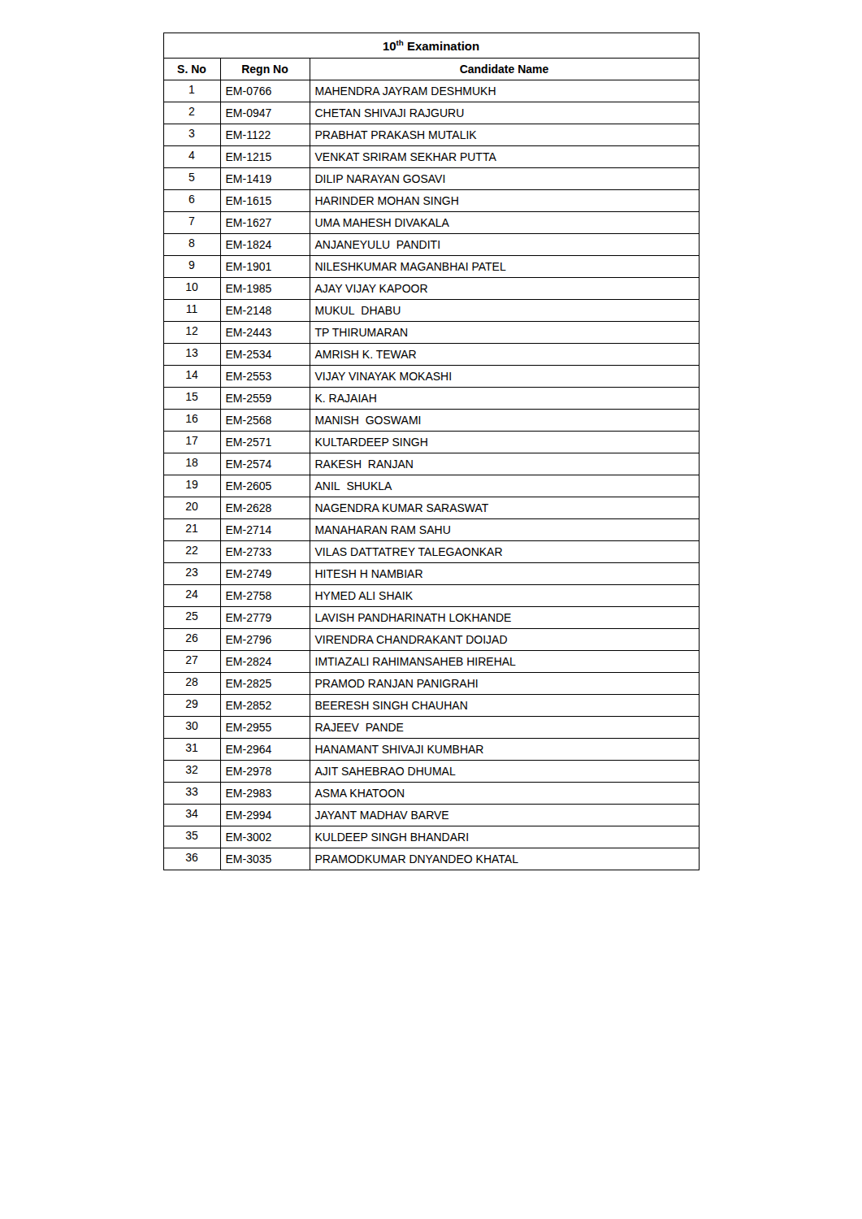10 th Examination
| S. No | Regn No | Candidate Name |
| --- | --- | --- |
| 1 | EM-0766 | MAHENDRA JAYRAM DESHMUKH |
| 2 | EM-0947 | CHETAN SHIVAJI RAJGURU |
| 3 | EM-1122 | PRABHAT PRAKASH MUTALIK |
| 4 | EM-1215 | VENKAT SRIRAM SEKHAR PUTTA |
| 5 | EM-1419 | DILIP NARAYAN GOSAVI |
| 6 | EM-1615 | HARINDER MOHAN SINGH |
| 7 | EM-1627 | UMA MAHESH DIVAKALA |
| 8 | EM-1824 | ANJANEYULU PANDITI |
| 9 | EM-1901 | NILESHKUMAR MAGANBHAI PATEL |
| 10 | EM-1985 | AJAY VIJAY KAPOOR |
| 11 | EM-2148 | MUKUL DHABU |
| 12 | EM-2443 | TP THIRUMARAN |
| 13 | EM-2534 | AMRISH K. TEWAR |
| 14 | EM-2553 | VIJAY VINAYAK MOKASHI |
| 15 | EM-2559 | K. RAJAIAH |
| 16 | EM-2568 | MANISH GOSWAMI |
| 17 | EM-2571 | KULTARDEEP SINGH |
| 18 | EM-2574 | RAKESH RANJAN |
| 19 | EM-2605 | ANIL SHUKLA |
| 20 | EM-2628 | NAGENDRA KUMAR SARASWAT |
| 21 | EM-2714 | MANAHARAN RAM SAHU |
| 22 | EM-2733 | VILAS DATTATREY TALEGAONKAR |
| 23 | EM-2749 | HITESH H NAMBIAR |
| 24 | EM-2758 | HYMED ALI SHAIK |
| 25 | EM-2779 | LAVISH PANDHARINATH LOKHANDE |
| 26 | EM-2796 | VIRENDRA CHANDRAKANT DOIJAD |
| 27 | EM-2824 | IMTIAZALI RAHIMANSAHEB HIREHAL |
| 28 | EM-2825 | PRAMOD RANJAN PANIGRAHI |
| 29 | EM-2852 | BEERESH SINGH CHAUHAN |
| 30 | EM-2955 | RAJEEV PANDE |
| 31 | EM-2964 | HANAMANT SHIVAJI KUMBHAR |
| 32 | EM-2978 | AJIT SAHEBRAO DHUMAL |
| 33 | EM-2983 | ASMA KHATOON |
| 34 | EM-2994 | JAYANT MADHAV BARVE |
| 35 | EM-3002 | KULDEEP SINGH BHANDARI |
| 36 | EM-3035 | PRAMODKUMAR DNYANDEO KHATAL |